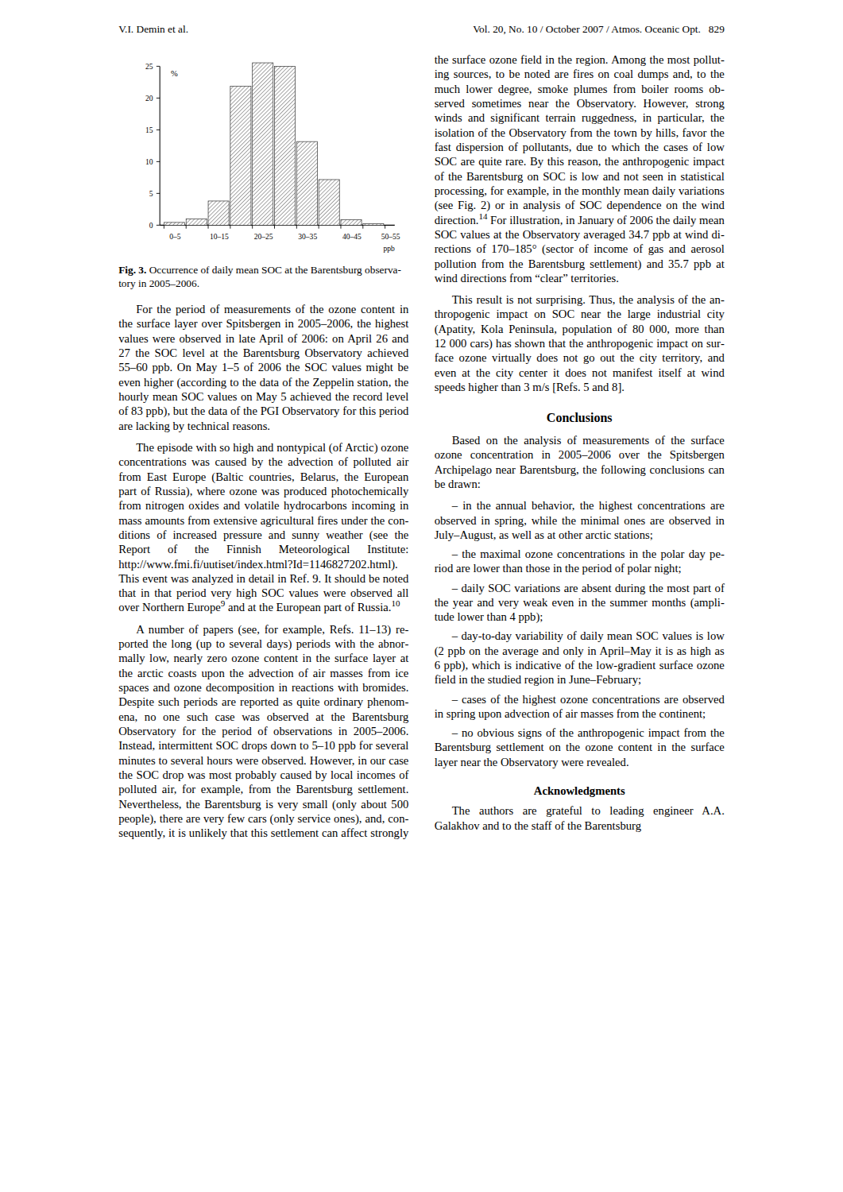V.I. Demin et al.
Vol. 20, No. 10 / October 2007 / Atmos. Oceanic Opt. 829
0 5 10 15 20 25 % 0–5 10–15 20–25 30–35 40–45 50–55 ppb
Fig. 3. Occurrence of daily mean SOC at the Barentsburg observatory in 2005–2006.
For the period of measurements of the ozone content in the surface layer over Spitsbergen in 2005–2006, the highest values were observed in late April of 2006: on April 26 and 27 the SOC level at the Barentsburg Observatory achieved 55–60 ppb. On May 1–5 of 2006 the SOC values might be even higher (according to the data of the Zeppelin station, the hourly mean SOC values on May 5 achieved the record level of 83 ppb), but the data of the PGI Observatory for this period are lacking by technical reasons.
The episode with so high and nontypical (of Arctic) ozone concentrations was caused by the advection of polluted air from East Europe (Baltic countries, Belarus, the European part of Russia), where ozone was produced photochemically from nitrogen oxides and volatile hydrocarbons incoming in mass amounts from extensive agricultural fires under the conditions of increased pressure and sunny weather (see the Report of the Finnish Meteorological Institute: http://www.fmi.fi/uutiset/index.html?Id=1146827202.html). This event was analyzed in detail in Ref. 9. It should be noted that in that period very high SOC values were observed all over Northern Europe9 and at the European part of Russia.10
A number of papers (see, for example, Refs. 11–13) reported the long (up to several days) periods with the abnormally low, nearly zero ozone content in the surface layer at the arctic coasts upon the advection of air masses from ice spaces and ozone decomposition in reactions with bromides. Despite such periods are reported as quite ordinary phenomena, no one such case was observed at the Barentsburg Observatory for the period of observations in 2005–2006. Instead, intermittent SOC drops down to 5–10 ppb for several minutes to several hours were observed. However, in our case the SOC drop was most probably caused by local incomes of polluted air, for example, from the Barentsburg settlement. Nevertheless, the Barentsburg is very small (only about 500 people), there are very few cars (only service ones), and, consequently, it is unlikely that this settlement can affect strongly the surface ozone field in the region. Among the most polluting sources, to be noted are fires on coal dumps and, to the much lower degree, smoke plumes from boiler rooms observed sometimes near the Observatory. However, strong winds and significant terrain ruggedness, in particular, the isolation of the Observatory from the town by hills, favor the fast dispersion of pollutants, due to which the cases of low SOC are quite rare. By this reason, the anthropogenic impact of the Barentsburg on SOC is low and not seen in statistical processing, for example, in the monthly mean daily variations (see Fig. 2) or in analysis of SOC dependence on the wind direction.14 For illustration, in January of 2006 the daily mean SOC values at the Observatory averaged 34.7 ppb at wind directions of 170–185° (sector of income of gas and aerosol pollution from the Barentsburg settlement) and 35.7 ppb at wind directions from “clear” territories.
This result is not surprising. Thus, the analysis of the anthropogenic impact on SOC near the large industrial city (Apatity, Kola Peninsula, population of 80 000, more than 12 000 cars) has shown that the anthropogenic impact on surface ozone virtually does not go out the city territory, and even at the city center it does not manifest itself at wind speeds higher than 3 m/s [Refs. 5 and 8].
Conclusions
Based on the analysis of measurements of the surface ozone concentration in 2005–2006 over the Spitsbergen Archipelago near Barentsburg, the following conclusions can be drawn:
– in the annual behavior, the highest concentrations are observed in spring, while the minimal ones are observed in July–August, as well as at other arctic stations;
– the maximal ozone concentrations in the polar day period are lower than those in the period of polar night;
– daily SOC variations are absent during the most part of the year and very weak even in the summer months (amplitude lower than 4 ppb);
– day-to-day variability of daily mean SOC values is low (2 ppb on the average and only in April–May it is as high as 6 ppb), which is indicative of the low-gradient surface ozone field in the studied region in June–February;
– cases of the highest ozone concentrations are observed in spring upon advection of air masses from the continent;
– no obvious signs of the anthropogenic impact from the Barentsburg settlement on the ozone content in the surface layer near the Observatory were revealed.
Acknowledgments
The authors are grateful to leading engineer A.A. Galakhov and to the staff of the Barentsburg